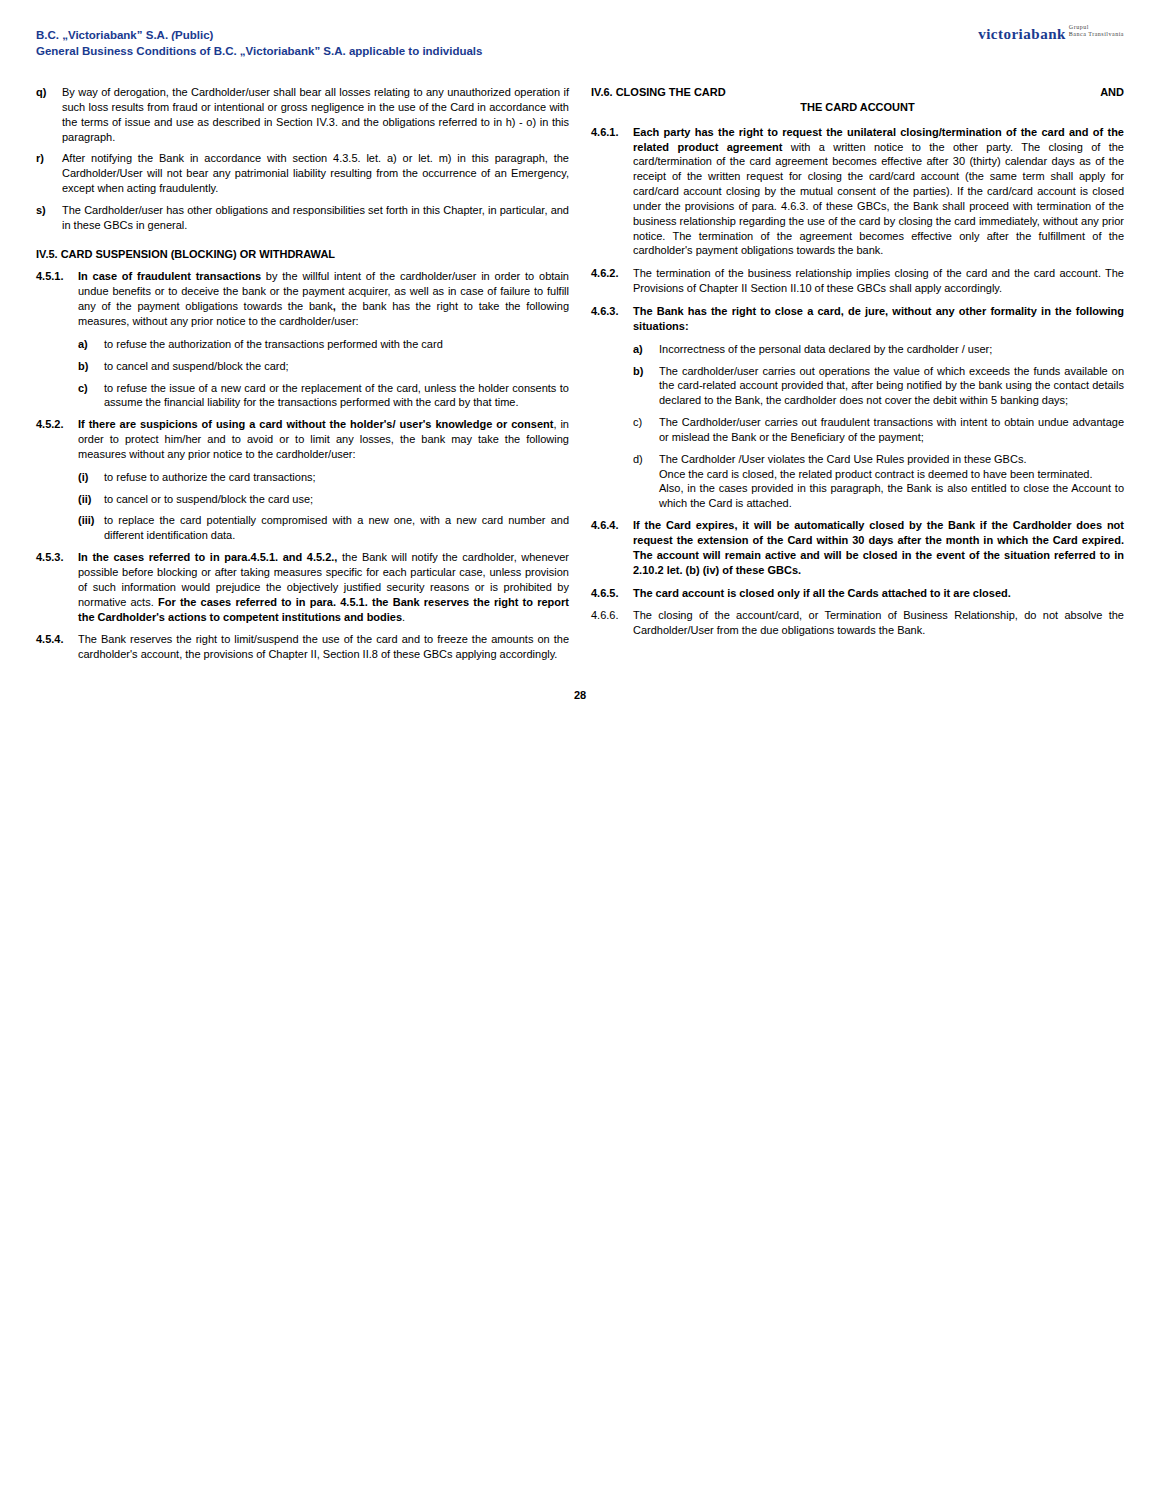B.C. „Victoriabank” S.A. (Public)
General Business Conditions of B.C. „Victoriabank” S.A. applicable to individuals victoriabankGrupul
Banca Transilvania
q)
By way of derogation, the Cardholder/user shall bear all losses relating to any unauthorized operation if such loss results from fraud or intentional or gross negligence in the use of the Card in accordance with the terms of issue and use as described in Section IV.3. and the obligations referred to in h) - o) in this paragraph.
r)
After notifying the Bank in accordance with section 4.3.5. let. a) or let. m) in this paragraph, the Cardholder/User will not bear any patrimonial liability resulting from the occurrence of an Emergency, except when acting fraudulently.
s)
The Cardholder/user has other obligations and responsibilities set forth in this Chapter, in particular, and in these GBCs in general.
IV.5. CARD SUSPENSION (BLOCKING) OR WITHDRAWAL
4.5.1.
In case of fraudulent transactions by the willful intent of the cardholder/user in order to obtain undue benefits or to deceive the bank or the payment acquirer, as well as in case of failure to fulfill any of the payment obligations towards the bank, the bank has the right to take the following measures, without any prior notice to the cardholder/user:
a)
to refuse the authorization of the transactions performed with the card
b)
to cancel and suspend/block the card;
c)
to refuse the issue of a new card or the replacement of the card, unless the holder consents to assume the financial liability for the transactions performed with the card by that time.
4.5.2.
If there are suspicions of using a card without the holder's/ user's knowledge or consent, in order to protect him/her and to avoid or to limit any losses, the bank may take the following measures without any prior notice to the cardholder/user:
(i)
to refuse to authorize the card transactions;
(ii)
to cancel or to suspend/block the card use;
(iii)
to replace the card potentially compromised with a new one, with a new card number and different identification data.
4.5.3.
In the cases referred to in para.4.5.1. and 4.5.2., the Bank will notify the cardholder, whenever possible before blocking or after taking measures specific for each particular case, unless provision of such information would prejudice the objectively justified security reasons or is prohibited by normative acts. For the cases referred to in para. 4.5.1. the Bank reserves the right to report the Cardholder's actions to competent institutions and bodies.
4.5.4.
The Bank reserves the right to limit/suspend the use of the card and to freeze the amounts on the cardholder's account, the provisions of Chapter II, Section II.8 of these GBCs applying accordingly.
IV.6. CLOSING THE CARD AND
THE CARD ACCOUNT
4.6.1.
Each party has the right to request the unilateral closing/termination of the card and of the related product agreement with a written notice to the other party. The closing of the card/termination of the card agreement becomes effective after 30 (thirty) calendar days as of the receipt of the written request for closing the card/card account (the same term shall apply for card/card account closing by the mutual consent of the parties). If the card/card account is closed under the provisions of para. 4.6.3. of these GBCs, the Bank shall proceed with termination of the business relationship regarding the use of the card by closing the card immediately, without any prior notice. The termination of the agreement becomes effective only after the fulfillment of the cardholder's payment obligations towards the bank.
4.6.2.
The termination of the business relationship implies closing of the card and the card account. The Provisions of Chapter II Section II.10 of these GBCs shall apply accordingly.
4.6.3.
The Bank has the right to close a card, de jure, without any other formality in the following situations:
a)
Incorrectness of the personal data declared by the cardholder / user;
b)
The cardholder/user carries out operations the value of which exceeds the funds available on the card-related account provided that, after being notified by the bank using the contact details declared to the Bank, the cardholder does not cover the debit within 5 banking days;
c)
The Cardholder/user carries out fraudulent transactions with intent to obtain undue advantage or mislead the Bank or the Beneficiary of the payment;
d)
The Cardholder /User violates the Card Use Rules provided in these GBCs.
Once the card is closed, the related product contract is deemed to have been terminated.
Also, in the cases provided in this paragraph, the Bank is also entitled to close the Account to which the Card is attached.
4.6.4.
If the Card expires, it will be automatically closed by the Bank if the Cardholder does not request the extension of the Card within 30 days after the month in which the Card expired. The account will remain active and will be closed in the event of the situation referred to in 2.10.2 let. (b) (iv) of these GBCs.
4.6.5.
The card account is closed only if all the Cards attached to it are closed.
4.6.6.
The closing of the account/card, or Termination of Business Relationship, do not absolve the Cardholder/User from the due obligations towards the Bank.
28